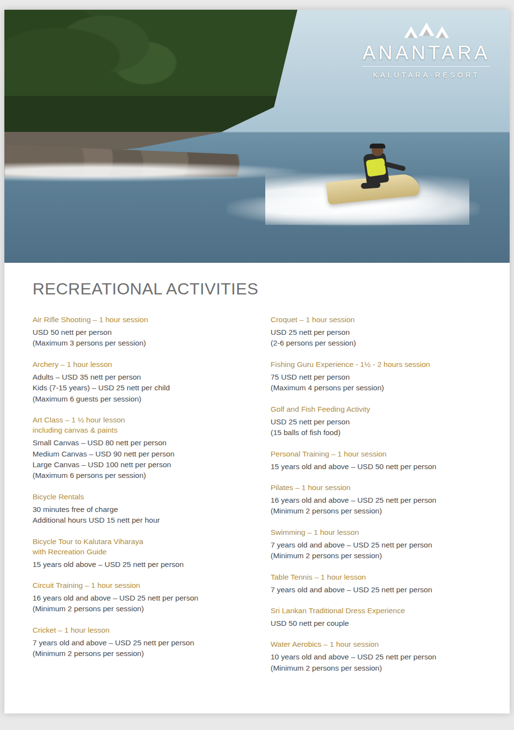ANANTARA
KALUTARA·RESORT
RECREATIONAL ACTIVITIES
Air Rifle Shooting – 1 hour session
USD 50 nett per person (Maximum 3 persons per session)
Archery – 1 hour lesson
Adults – USD 35 nett per person Kids (7-15 years) – USD 25 nett per child (Maximum 6 guests per session)
Art Class – 1 ½ hour lesson
including canvas & paints
Small Canvas – USD 80 nett per person Medium Canvas – USD 90 nett per person Large Canvas – USD 100 nett per person (Maximum 6 persons per session)
Bicycle Rentals
30 minutes free of charge Additional hours USD 15 nett per hour
Bicycle Tour to Kalutara Viharaya
with Recreation Guide
15 years old above – USD 25 nett per person
Circuit Training – 1 hour session
16 years old and above – USD 25 nett per person (Minimum 2 persons per session)
Cricket – 1 hour lesson
7 years old and above – USD 25 nett per person (Minimum 2 persons per session)
Croquet – 1 hour session
USD 25 nett per person (2-6 persons per session)
Fishing Guru Experience - 1½ - 2 hours session
75 USD nett per person (Maximum 4 persons per session)
Golf and Fish Feeding Activity
USD 25 nett per person (15 balls of fish food)
Personal Training – 1 hour session
15 years old and above – USD 50 nett per person
Pilates – 1 hour session
16 years old and above – USD 25 nett per person (Minimum 2 persons per session)
Swimming – 1 hour lesson
7 years old and above – USD 25 nett per person (Minimum 2 persons per session)
Table Tennis – 1 hour lesson
7 years old and above – USD 25 nett per person
Sri Lankan Traditional Dress Experience
USD 50 nett per couple
Water Aerobics – 1 hour session
10 years old and above – USD 25 nett per person (Minimum 2 persons per session)